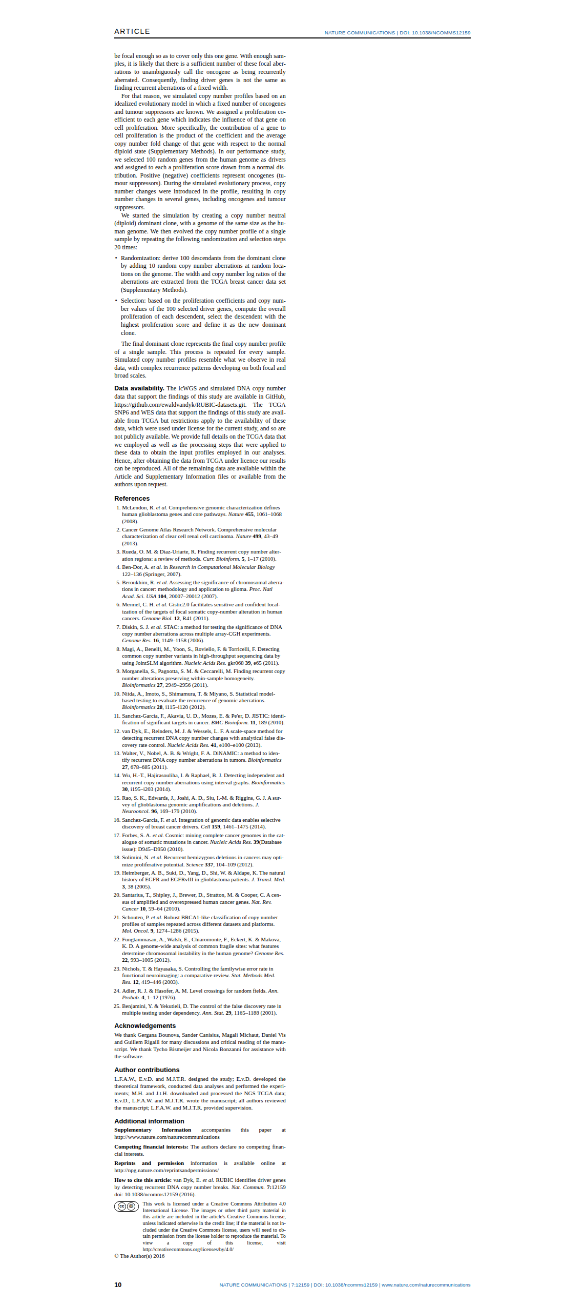Article
Nature Communications | DOI: 10.1038/ncomms12159
be focal enough so as to cover only this one gene. With enough samples, it is likely that there is a sufficient number of these focal aberrations to unambiguously call the oncogene as being recurrently aberrated. Consequently, finding driver genes is not the same as finding recurrent aberrations of a fixed width.
For that reason, we simulated copy number profiles based on an idealized evolutionary model in which a fixed number of oncogenes and tumour suppressors are known. We assigned a proliferation coefficient to each gene which indicates the influence of that gene on cell proliferation. More specifically, the contribution of a gene to cell proliferation is the product of the coefficient and the average copy number fold change of that gene with respect to the normal diploid state (Supplementary Methods). In our performance study, we selected 100 random genes from the human genome as drivers and assigned to each a proliferation score drawn from a normal distribution. Positive (negative) coefficients represent oncogenes (tumour suppressors). During the simulated evolutionary process, copy number changes were introduced in the profile, resulting in copy number changes in several genes, including oncogenes and tumour suppressors.
We started the simulation by creating a copy number neutral (diploid) dominant clone, with a genome of the same size as the human genome. We then evolved the copy number profile of a single sample by repeating the following randomization and selection steps 20 times:
Randomization: derive 100 descendants from the dominant clone by adding 10 random copy number aberrations at random locations on the genome. The width and copy number log ratios of the aberrations are extracted from the TCGA breast cancer data set (Supplementary Methods).
Selection: based on the proliferation coefficients and copy number values of the 100 selected driver genes, compute the overall proliferation of each descendent, select the descendent with the highest proliferation score and define it as the new dominant clone.
The final dominant clone represents the final copy number profile of a single sample. This process is repeated for every sample. Simulated copy number profiles resemble what we observe in real data, with complex recurrence patterns developing on both focal and broad scales.
Data availability. The lcWGS and simulated DNA copy number data that support the findings of this study are available in GitHub, https://github.com/ewaldvandyk/RUBIC-datasets.git. The TCGA SNP6 and WES data that support the findings of this study are available from TCGA but restrictions apply to the availability of these data, which were used under license for the current study, and so are not publicly available. We provide full details on the TCGA data that we employed as well as the processing steps that were applied to these data to obtain the input profiles employed in our analyses. Hence, after obtaining the data from TCGA under licence our results can be reproduced. All of the remaining data are available within the Article and Supplementary Information files or available from the authors upon request.
References
McLendon, R. et al. Comprehensive genomic characterization defines human glioblastoma genes and core pathways. Nature 455, 1061–1068 (2008).
Cancer Genome Atlas Research Network. Comprehensive molecular characterization of clear cell renal cell carcinoma. Nature 499, 43–49 (2013).
Rueda, O. M. & Diaz-Uriarte, R. Finding recurrent copy number alteration regions: a review of methods. Curr. Bioinform. 5, 1–17 (2010).
Ben-Dor, A. et al. in Research in Computational Molecular Biology 122–136 (Springer, 2007).
Beroukhim, R. et al. Assessing the significance of chromosomal aberrations in cancer: methodology and application to glioma. Proc. Natl Acad. Sci. USA 104, 20007–20012 (2007).
Mermel, C. H. et al. Gistic2.0 facilitates sensitive and confident localization of the targets of focal somatic copy-number alteration in human cancers. Genome Biol. 12, R41 (2011).
Diskin, S. J. et al. STAC: a method for testing the significance of DNA copy number aberrations across multiple array-CGH experiments. Genome Res. 16, 1149–1158 (2006).
Magi, A., Benelli, M., Yoon, S., Roviello, F. & Torricelli, F. Detecting common copy number variants in high-throughput sequencing data by using JointSLM algorithm. Nucleic Acids Res. gkr068 39, e65 (2011).
Morganella, S., Pagnotta, S. M. & Ceccarelli, M. Finding recurrent copy number alterations preserving within-sample homogeneity. Bioinformatics 27, 2949–2956 (2011).
Niida, A., Imoto, S., Shimamura, T. & Miyano, S. Statistical model-based testing to evaluate the recurrence of genomic aberrations. Bioinformatics 28, i115–i120 (2012).
Sanchez-Garcia, F., Akavia, U. D., Mozes, E. & Pe'er, D. JISTIC: identification of significant targets in cancer. BMC Bioinform. 11, 189 (2010).
van Dyk, E., Reinders, M. J. & Wessels, L. F. A scale-space method for detecting recurrent DNA copy number changes with analytical false discovery rate control. Nucleic Acids Res. 41, e100–e100 (2013).
Walter, V., Nobel, A. B. & Wright, F. A. DiNAMIC: a method to identify recurrent DNA copy number aberrations in tumors. Bioinformatics 27, 678–685 (2011).
Wu, H.-T., Hajirasouliha, I. & Raphael, B. J. Detecting independent and recurrent copy number aberrations using interval graphs. Bioinformatics 30, i195–i203 (2014).
Rao, S. K., Edwards, J., Joshi, A. D., Siu, I.-M. & Riggins, G. J. A survey of glioblastoma genomic amplifications and deletions. J. Neurooncol. 96, 169–179 (2010).
Sanchez-Garcia, F. et al. Integration of genomic data enables selective discovery of breast cancer drivers. Cell 159, 1461–1475 (2014).
Forbes, S. A. et al. Cosmic: mining complete cancer genomes in the catalogue of somatic mutations in cancer. Nucleic Acids Res. 39(Database issue): D945–D950 (2010).
Solimini, N. et al. Recurrent hemizygous deletions in cancers may optimize proliferative potential. Science 337, 104–109 (2012).
Heimberger, A. B., Suki, D., Yang, D., Shi, W. & Aldape, K. The natural history of EGFR and EGFRvIII in glioblastoma patients. J. Transl. Med. 3, 38 (2005).
Santarius, T., Shipley, J., Brewer, D., Stratton, M. & Cooper, C. A census of amplified and overexpressed human cancer genes. Nat. Rev. Cancer 10, 59–64 (2010).
Schouten, P. et al. Robust BRCA1-like classification of copy number profiles of samples repeated across different datasets and platforms. Mol. Oncol. 9, 1274–1286 (2015).
Fungtammasan, A., Walsh, E., Chiaromonte, F., Eckert, K. & Makova, K. D. A genome-wide analysis of common fragile sites: what features determine chromosomal instability in the human genome? Genome Res. 22, 993–1005 (2012).
Nichols, T. & Hayasaka, S. Controlling the familywise error rate in functional neuroimaging: a comparative review. Stat. Methods Med. Res. 12, 419–446 (2003).
Adler, R. J. & Hasofer, A. M. Level crossings for random fields. Ann. Probab. 4, 1–12 (1976).
Benjamini, Y. & Yekutieli, D. The control of the false discovery rate in multiple testing under dependency. Ann. Stat. 29, 1165–1188 (2001).
Acknowledgements
We thank Gergana Bounova, Sander Canisius, Magali Michaut, Daniel Vis and Guillem Rigaill for many discussions and critical reading of the manuscript. We thank Tycho Bismeijer and Nicola Bonzanni for assistance with the software.
Author contributions
L.F.A.W., E.v.D. and M.J.T.R. designed the study; E.v.D. developed the theoretical framework, conducted data analyses and performed the experiments; M.H. and J.t.H. downloaded and processed the NGS TCGA data; E.v.D., L.F.A.W. and M.J.T.R. wrote the manuscript; all authors reviewed the manuscript; L.F.A.W. and M.J.T.R. provided supervision.
Additional information
Supplementary Information accompanies this paper at http://www.nature.com/naturecommunications
Competing financial interests: The authors declare no competing financial interests.
Reprints and permission information is available online at http://npg.nature.com/reprintsandpermissions/
How to cite this article: van Dyk, E. et al. RUBIC identifies driver genes by detecting recurrent DNA copy number breaks. Nat. Commun. 7: 12159 doi: 10.1038/ncomms12159 (2016).
ccⒹ
This work is licensed under a Creative Commons Attribution 4.0 International License. The images or other third party material in this article are included in the article's Creative Commons license, unless indicated otherwise in the credit line; if the material is not included under the Creative Commons license, users will need to obtain permission from the license holder to reproduce the material. To view a copy of this license, visit http://creativecommons.org/licenses/by/4.0/
© The Author(s) 2016
10
NATURE COMMUNICATIONS | 7:12159 | DOI: 10.1038/ncomms12159 | www.nature.com/naturecommunications